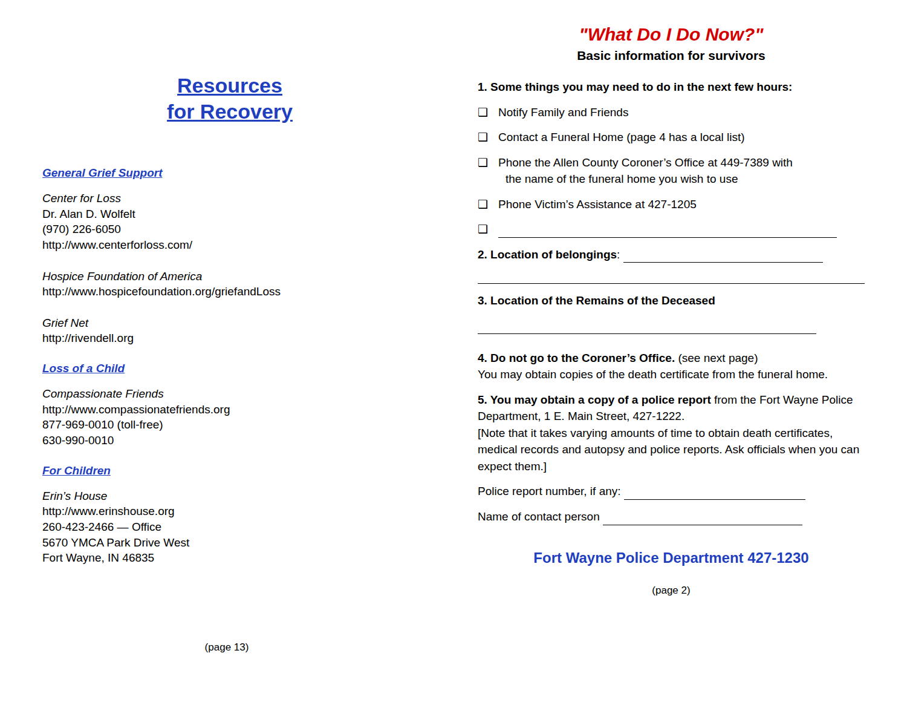Resources for Recovery
General Grief Support
Center for Loss
Dr. Alan D. Wolfelt
(970) 226-6050
http://www.centerforloss.com/
Hospice Foundation of America
http://www.hospicefoundation.org/griefandLoss
Grief Net
http://rivendell.org
Loss of a Child
Compassionate Friends
http://www.compassionatefriends.org
877-969-0010 (toll-free)
630-990-0010
For Children
Erin’s House
http://www.erinshouse.org
260-423-2466 — Office
5670 YMCA Park Drive West
Fort Wayne, IN 46835
(page 13)
"What Do I Do Now?"
Basic information for survivors
1. Some things you may need to do in the next few hours:
Notify Family and Friends
Contact a Funeral Home (page 4 has a local list)
Phone the Allen County Coroner’s Office at 449-7389 with the name of the funeral home you wish to use
Phone Victim’s Assistance at 427-1205
2. Location of belongings:
3. Location of the Remains of the Deceased
4. Do not go to the Coroner’s Office. (see next page)
You may obtain copies of the death certificate from the funeral home.
5. You may obtain a copy of a police report from the Fort Wayne Police Department, 1 E. Main Street, 427-1222.
[Note that it takes varying amounts of time to obtain death certificates, medical records and autopsy and police reports. Ask officials when you can expect them.]
Police report number, if any:
Name of contact person
Fort Wayne Police Department 427-1230
(page 2)